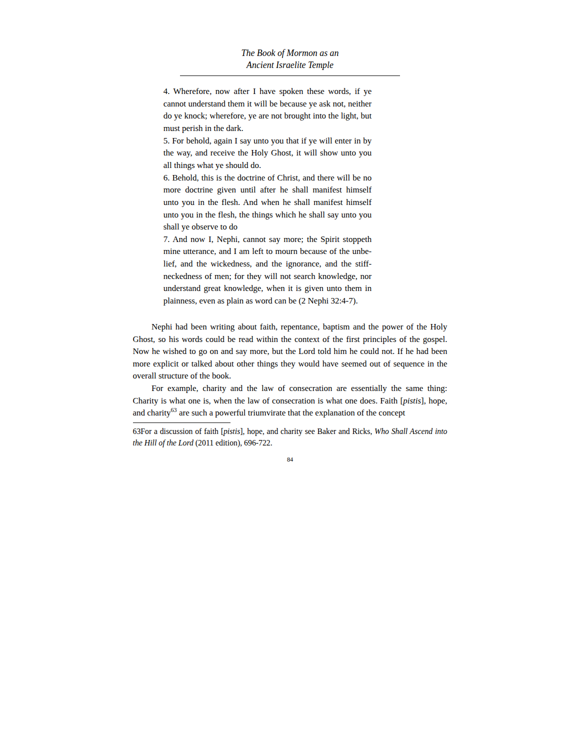The Book of Mormon as an
Ancient Israelite Temple
4. Wherefore, now after I have spoken these words, if ye cannot understand them it will be because ye ask not, neither do ye knock; wherefore, ye are not brought into the light, but must perish in the dark.
5. For behold, again I say unto you that if ye will enter in by the way, and receive the Holy Ghost, it will show unto you all things what ye should do.
6. Behold, this is the doctrine of Christ, and there will be no more doctrine given until after he shall manifest himself unto you in the flesh. And when he shall manifest himself unto you in the flesh, the things which he shall say unto you shall ye observe to do
7. And now I, Nephi, cannot say more; the Spirit stoppeth mine utterance, and I am left to mourn because of the unbelief, and the wickedness, and the ignorance, and the stiffneckedness of men; for they will not search knowledge, nor understand great knowledge, when it is given unto them in plainness, even as plain as word can be (2 Nephi 32:4-7).
Nephi had been writing about faith, repentance, baptism and the power of the Holy Ghost, so his words could be read within the context of the first principles of the gospel. Now he wished to go on and say more, but the Lord told him he could not. If he had been more explicit or talked about other things they would have seemed out of sequence in the overall structure of the book.
For example, charity and the law of consecration are essentially the same thing: Charity is what one is, when the law of consecration is what one does. Faith [pistis], hope, and charity63 are such a powerful triumvirate that the explanation of the concept
63For a discussion of faith [pistis], hope, and charity see Baker and Ricks, Who Shall Ascend into the Hill of the Lord (2011 edition), 696-722.
84